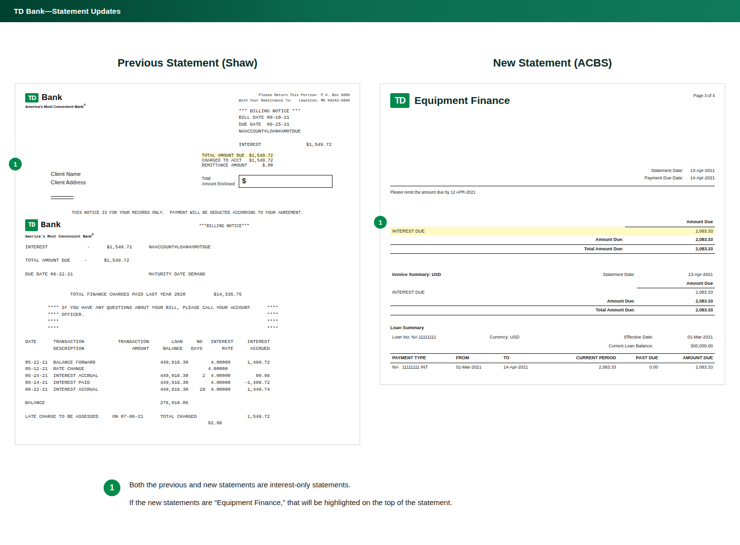TD Bank—Statement Updates
Previous Statement (Shaw)
1
TD Bank
America's Most Convenient Bank®
Please Return This Portion P.O. Box 5600
With Your Remittance To: Lewiston, ME 04243-5600
*** BILLING NOTICE ***
BILL DATE 09-10-21
DUE DATE  09-25-21
NAACCOUNT#LOAN#AMOTDUE

INTEREST                $1,549.72
Client Name
Client Address
| TOTAL AMOUNT DUE | $1,549.72 |
| CHARGED TO ACCT | $1,549.72 |
| REMITTANCE AMOUNT | $.00 |
Total
Amount Enclosed
$
THIS NOTICE IS FOR YOUR RECORDS ONLY. PAYMENT WILL BE DEDUCTED ACCORDING TO YOUR AGREEMENT.
TD Bank
America's Most Convenient Bank®
***BILLING NOTICE***
INTEREST              -      $1,549.72      NAACCOUNT#LOAN#AMOTDUE

TOTAL AMOUNT DUE     -      $1,549.72

DUE DATE 06-22-21                           MATURITY DATE DEMAND


                TOTAL FINANCE CHARGES PAID LAST YEAR 2020          $14,336.75

        **** IF YOU HAVE ANY QUESTIONS ABOUT YOUR BILL, PLEASE CALL YOUR ACCOUNT      ****
        **** OFFICER.                                                                 ****
        ****                                                                          ****
        ****                                                                          ****

DATE      TRANSACTION            TRANSACTION        LOAN     NO   INTEREST     INTEREST
          DESCRIPTION                 AMOUNT     BALANCE   DAYS       RATE      ACCRUED

05-22-21  BALANCE FORWARD                       449,916.30        4.00000      1,499.72
05-12-21  RATE CHANGE                                            4.00000
05-24-21  INTEREST ACCRUAL                      449,916.30     2  4.00000         99.98
05-24-21  INTEREST PAID                         449,916.30        4.00000     -1,499.72
06-22-21  INTEREST ACCRUAL                      449,916.30    29  4.00000      1,449.74

BALANCE                                         276,918.05

LATE CHARGE TO BE ASSESSED     ON 07-06-21      TOTAL CHARGED                  1,549.72
                                                                 92.98
New Statement (ACBS)
1
TD Equipment Finance
Page 3 of 4
| Statement Date: | 13-Apr-2021 |
| Payment Due Date: | 14-Apr-2021 |
Please remit the amount due by 12 APR-2021
| | | Amount Due |
| INTEREST DUE | | 2,083.33 |
| | Amount Due: | 2,083.33 |
| | Total Amount Due: | 2,083.33 |
| Invoice Summary: USD | Statement Date: | 13-Apr-2021 |
| | | Amount Due |
| INTEREST DUE | | 2,083.33 |
| | Amount Due: | 2,083.33 |
| | Total Amount Due: | 2,083.33 |
Loan Summary
| Loan No: NA 11111111 | Currency: USD | Effective Date: | 01-Mar-2021 |
| | | Current Loan Balance: | 500,000.00 |
| PAYMENT TYPE | FROM | TO | CURRENT PERIOD | PAST DUE | AMOUNT DUE |
| NA 11111111 INT | 01-Mar-2021 | 14-Apr-2021 | 2,083.33 | 0.00 | 2,083.33 |
1
Both the previous and new statements are interest-only statements.
If the new statements are “Equipment Finance,” that will be highlighted on the top of the statement.